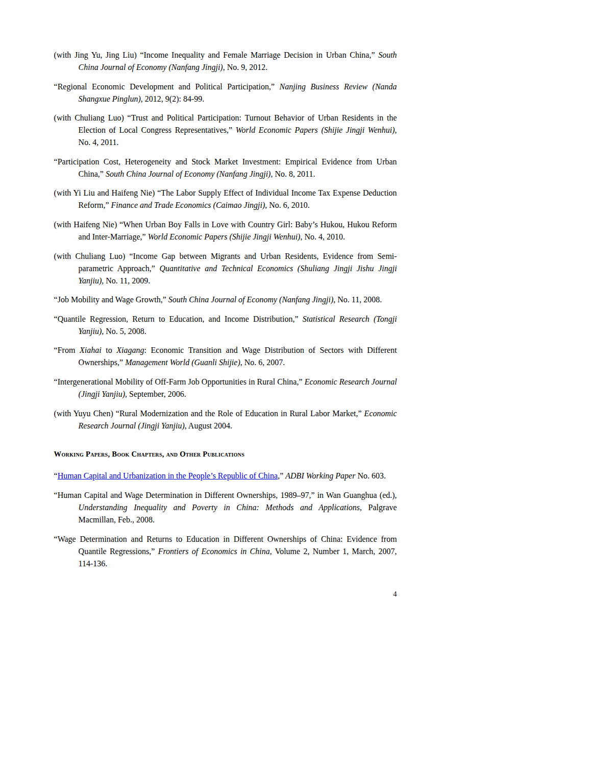(with Jing Yu, Jing Liu) “Income Inequality and Female Marriage Decision in Urban China,” South China Journal of Economy (Nanfang Jingji), No. 9, 2012.
“Regional Economic Development and Political Participation,” Nanjing Business Review (Nanda Shangxue Pinglun), 2012, 9(2): 84-99.
(with Chuliang Luo) “Trust and Political Participation: Turnout Behavior of Urban Residents in the Election of Local Congress Representatives,” World Economic Papers (Shijie Jingji Wenhui), No. 4, 2011.
“Participation Cost, Heterogeneity and Stock Market Investment: Empirical Evidence from Urban China,” South China Journal of Economy (Nanfang Jingji), No. 8, 2011.
(with Yi Liu and Haifeng Nie) “The Labor Supply Effect of Individual Income Tax Expense Deduction Reform,” Finance and Trade Economics (Caimao Jingji), No. 6, 2010.
(with Haifeng Nie) “When Urban Boy Falls in Love with Country Girl: Baby’s Hukou, Hukou Reform and Inter-Marriage,” World Economic Papers (Shijie Jingji Wenhui), No. 4, 2010.
(with Chuliang Luo) “Income Gap between Migrants and Urban Residents, Evidence from Semi-parametric Approach,” Quantitative and Technical Economics (Shuliang Jingji Jishu Jingji Yanjiu), No. 11, 2009.
“Job Mobility and Wage Growth,” South China Journal of Economy (Nanfang Jingji), No. 11, 2008.
“Quantile Regression, Return to Education, and Income Distribution,” Statistical Research (Tongji Yanjiu), No. 5, 2008.
“From Xiahai to Xiagang: Economic Transition and Wage Distribution of Sectors with Different Ownerships,” Management World (Guanli Shijie), No. 6, 2007.
“Intergenerational Mobility of Off-Farm Job Opportunities in Rural China,” Economic Research Journal (Jingji Yanjiu), September, 2006.
(with Yuyu Chen) “Rural Modernization and the Role of Education in Rural Labor Market,” Economic Research Journal (Jingji Yanjiu), August 2004.
Working Papers, Book Chapters, and Other Publications
“Human Capital and Urbanization in the People’s Republic of China,” ADBI Working Paper No. 603.
“Human Capital and Wage Determination in Different Ownerships, 1989–97,” in Wan Guanghua (ed.), Understanding Inequality and Poverty in China: Methods and Applications, Palgrave Macmillan, Feb., 2008.
“Wage Determination and Returns to Education in Different Ownerships of China: Evidence from Quantile Regressions,” Frontiers of Economics in China, Volume 2, Number 1, March, 2007, 114-136.
4